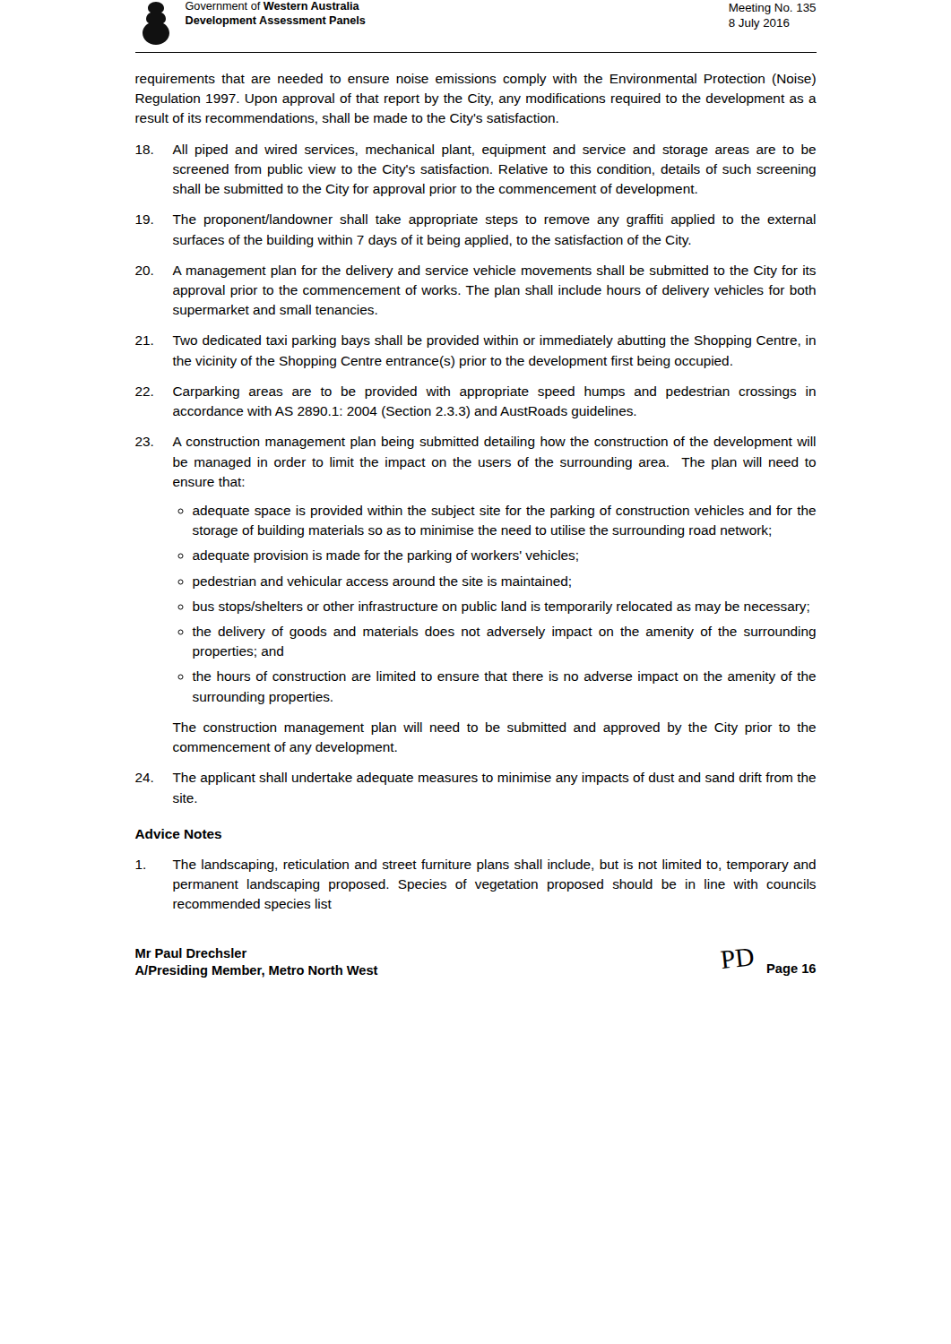Government of Western Australia
Development Assessment Panels
Meeting No. 135
8 July 2016
requirements that are needed to ensure noise emissions comply with the Environmental Protection (Noise) Regulation 1997. Upon approval of that report by the City, any modifications required to the development as a result of its recommendations, shall be made to the City's satisfaction.
18. All piped and wired services, mechanical plant, equipment and service and storage areas are to be screened from public view to the City's satisfaction. Relative to this condition, details of such screening shall be submitted to the City for approval prior to the commencement of development.
19. The proponent/landowner shall take appropriate steps to remove any graffiti applied to the external surfaces of the building within 7 days of it being applied, to the satisfaction of the City.
20. A management plan for the delivery and service vehicle movements shall be submitted to the City for its approval prior to the commencement of works. The plan shall include hours of delivery vehicles for both supermarket and small tenancies.
21. Two dedicated taxi parking bays shall be provided within or immediately abutting the Shopping Centre, in the vicinity of the Shopping Centre entrance(s) prior to the development first being occupied.
22. Carparking areas are to be provided with appropriate speed humps and pedestrian crossings in accordance with AS 2890.1: 2004 (Section 2.3.3) and AustRoads guidelines.
23. A construction management plan being submitted detailing how the construction of the development will be managed in order to limit the impact on the users of the surrounding area. The plan will need to ensure that:
adequate space is provided within the subject site for the parking of construction vehicles and for the storage of building materials so as to minimise the need to utilise the surrounding road network;
adequate provision is made for the parking of workers' vehicles;
pedestrian and vehicular access around the site is maintained;
bus stops/shelters or other infrastructure on public land is temporarily relocated as may be necessary;
the delivery of goods and materials does not adversely impact on the amenity of the surrounding properties; and
the hours of construction are limited to ensure that there is no adverse impact on the amenity of the surrounding properties.
The construction management plan will need to be submitted and approved by the City prior to the commencement of any development.
24. The applicant shall undertake adequate measures to minimise any impacts of dust and sand drift from the site.
Advice Notes
1. The landscaping, reticulation and street furniture plans shall include, but is not limited to, temporary and permanent landscaping proposed. Species of vegetation proposed should be in line with councils recommended species list
Mr Paul Drechsler
A/Presiding Member, Metro North West
PD
Page 16